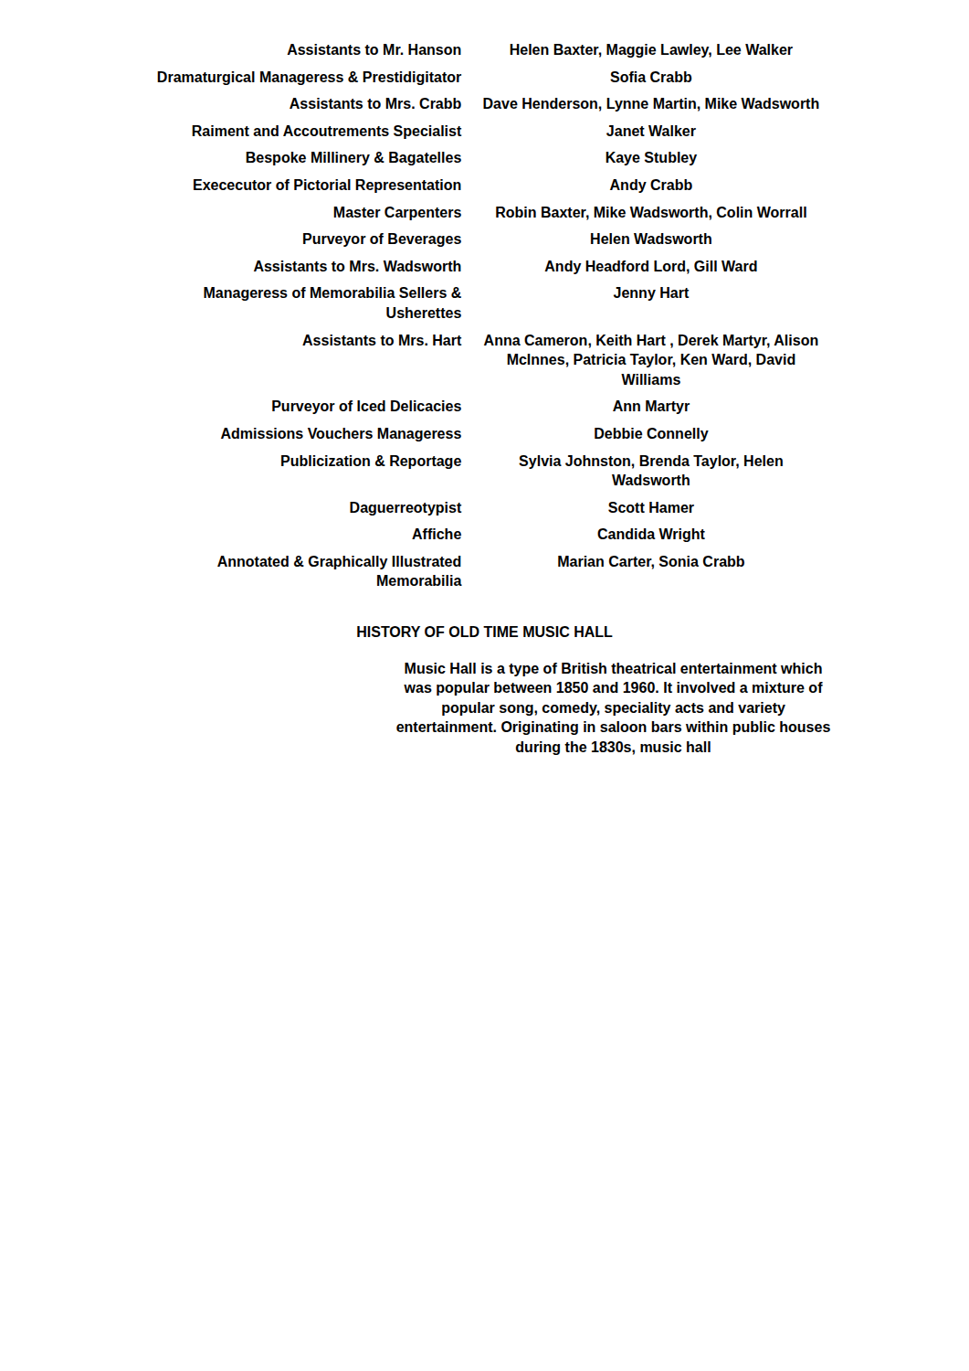| Assistants to Mr. Hanson | Helen Baxter, Maggie Lawley, Lee Walker |
| Dramaturgical Manageress & Prestidigitator | Sofia Crabb |
| Assistants to Mrs. Crabb | Dave Henderson, Lynne Martin, Mike Wadsworth |
| Raiment and Accoutrements Specialist | Janet Walker |
| Bespoke Millinery & Bagatelles | Kaye Stubley |
| Exececutor of Pictorial Representation | Andy Crabb |
| Master Carpenters | Robin Baxter, Mike Wadsworth, Colin Worrall |
| Purveyor of Beverages | Helen Wadsworth |
| Assistants to Mrs. Wadsworth | Andy Headford Lord, Gill Ward |
| Manageress of Memorabilia Sellers & Usherettes | Jenny Hart |
| Assistants to Mrs. Hart | Anna Cameron, Keith Hart , Derek Martyr, Alison McInnes, Patricia Taylor, Ken Ward, David Williams |
| Purveyor of Iced Delicacies | Ann Martyr |
| Admissions Vouchers Manageress | Debbie Connelly |
| Publicization & Reportage | Sylvia Johnston, Brenda Taylor, Helen Wadsworth |
| Daguerreotypist | Scott Hamer |
| Affiche | Candida Wright |
| Annotated & Graphically Illustrated Memorabilia | Marian Carter, Sonia Crabb |
HISTORY OF OLD TIME MUSIC HALL
Music Hall is a type of British theatrical entertainment which was popular between 1850 and 1960. It involved a mixture of popular song, comedy, speciality acts and variety entertainment. Originating in saloon bars within public houses during the 1830s, music hall